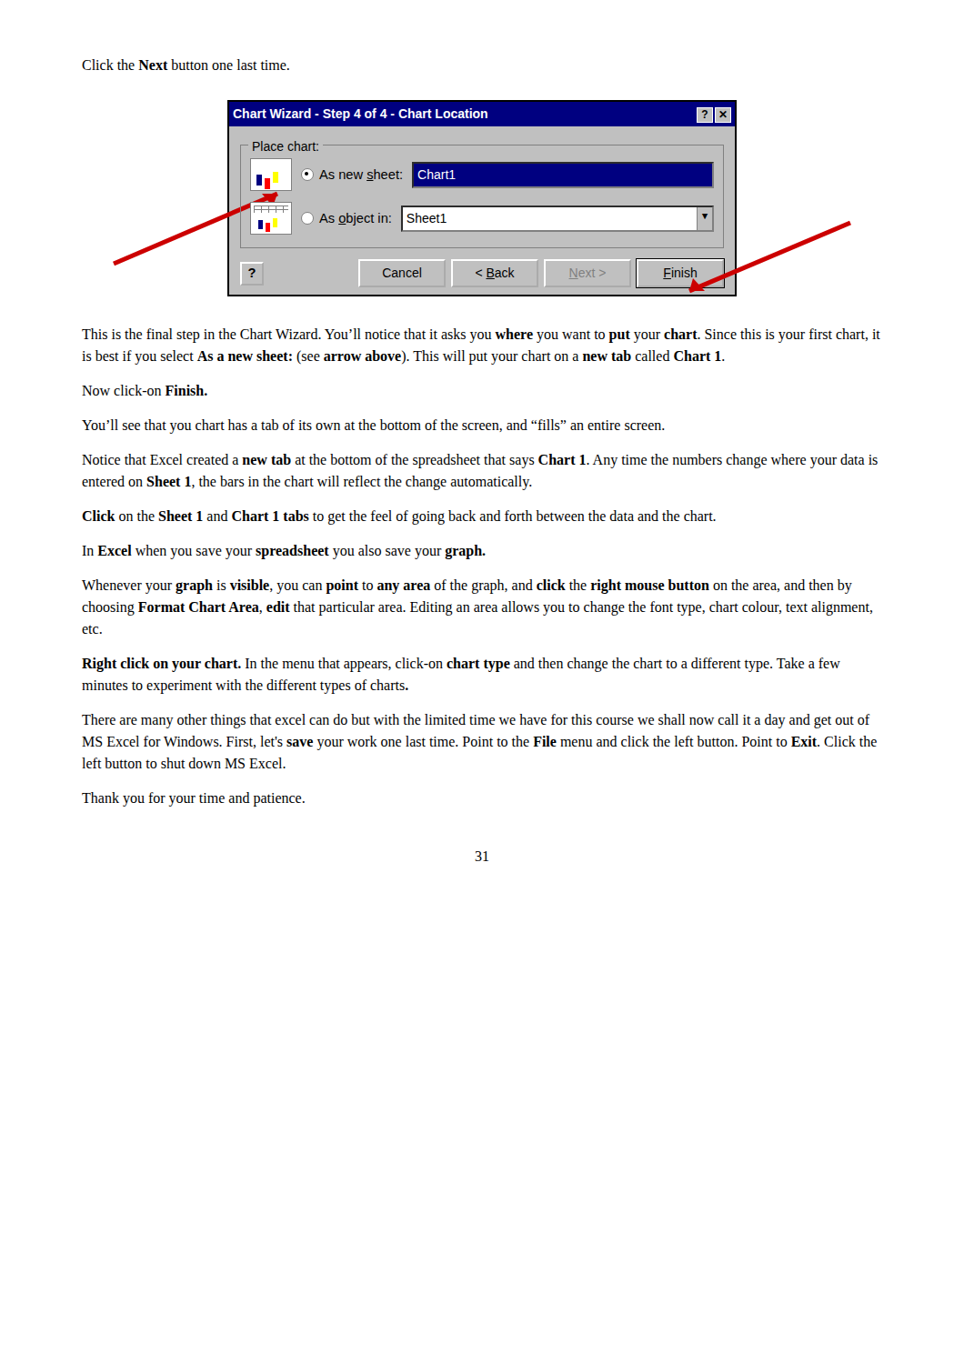Click the Next button one last time.
Chart Wizard - Step 4 of 4 - Chart Location ?✕
Place chart:
As new sheet: Chart1
As object in: Sheet1▼
?
Cancel
< Back
Next >
Finish
This is the final step in the Chart Wizard. You’ll notice that it asks you where you want to put your chart. Since this is your first chart, it is best if you select As a new sheet: (see arrow above). This will put your chart on a new tab called Chart 1.
Now click-on Finish.
You’ll see that you chart has a tab of its own at the bottom of the screen, and “fills” an entire screen.
Notice that Excel created a new tab at the bottom of the spreadsheet that says Chart 1. Any time the numbers change where your data is entered on Sheet 1, the bars in the chart will reflect the change automatically.
Click on the Sheet 1 and Chart 1 tabs to get the feel of going back and forth between the data and the chart.
In Excel when you save your spreadsheet you also save your graph.
Whenever your graph is visible, you can point to any area of the graph, and click the right mouse button on the area, and then by choosing Format Chart Area, edit that particular area. Editing an area allows you to change the font type, chart colour, text alignment, etc.
Right click on your chart. In the menu that appears, click-on chart type and then change the chart to a different type. Take a few minutes to experiment with the different types of charts.
There are many other things that excel can do but with the limited time we have for this course we shall now call it a day and get out of MS Excel for Windows. First, let's save your work one last time. Point to the File menu and click the left button. Point to Exit. Click the left button to shut down MS Excel.
Thank you for your time and patience.
31